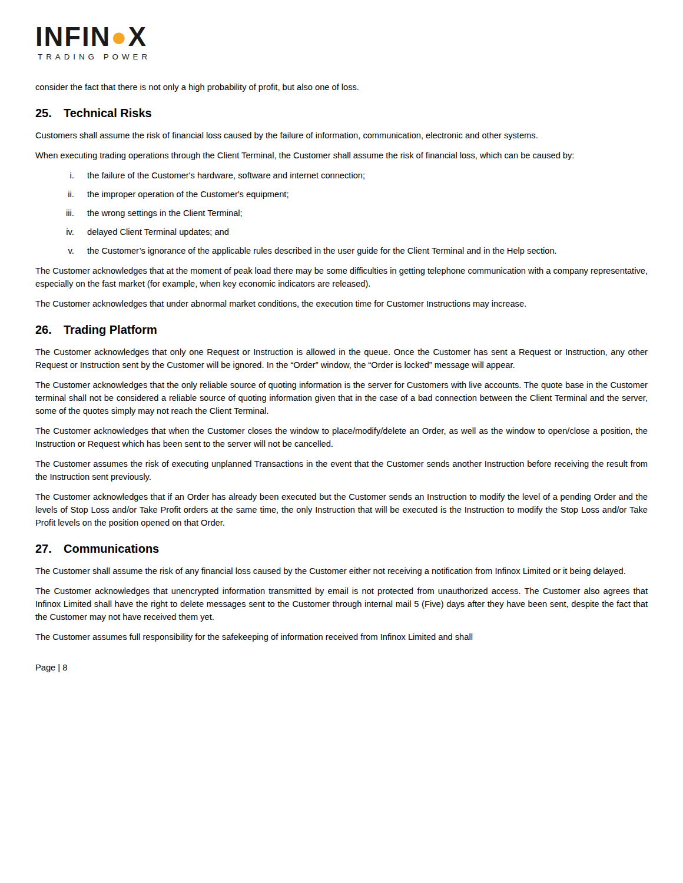INFIN●X
TRADING POWER
consider the fact that there is not only a high probability of profit, but also one of loss.
25. Technical Risks
Customers shall assume the risk of financial loss caused by the failure of information, communication, electronic and other systems.
When executing trading operations through the Client Terminal, the Customer shall assume the risk of financial loss, which can be caused by:
the failure of the Customer's hardware, software and internet connection;
the improper operation of the Customer's equipment;
the wrong settings in the Client Terminal;
delayed Client Terminal updates; and
the Customer’s ignorance of the applicable rules described in the user guide for the Client Terminal and in the Help section.
The Customer acknowledges that at the moment of peak load there may be some difficulties in getting telephone communication with a company representative, especially on the fast market (for example, when key economic indicators are released).
The Customer acknowledges that under abnormal market conditions, the execution time for Customer Instructions may increase.
26. Trading Platform
The Customer acknowledges that only one Request or Instruction is allowed in the queue. Once the Customer has sent a Request or Instruction, any other Request or Instruction sent by the Customer will be ignored. In the “Order” window, the “Order is locked” message will appear.
The Customer acknowledges that the only reliable source of quoting information is the server for Customers with live accounts. The quote base in the Customer terminal shall not be considered a reliable source of quoting information given that in the case of a bad connection between the Client Terminal and the server, some of the quotes simply may not reach the Client Terminal.
The Customer acknowledges that when the Customer closes the window to place/modify/delete an Order, as well as the window to open/close a position, the Instruction or Request which has been sent to the server will not be cancelled.
The Customer assumes the risk of executing unplanned Transactions in the event that the Customer sends another Instruction before receiving the result from the Instruction sent previously.
The Customer acknowledges that if an Order has already been executed but the Customer sends an Instruction to modify the level of a pending Order and the levels of Stop Loss and/or Take Profit orders at the same time, the only Instruction that will be executed is the Instruction to modify the Stop Loss and/or Take Profit levels on the position opened on that Order.
27. Communications
The Customer shall assume the risk of any financial loss caused by the Customer either not receiving a notification from Infinox Limited or it being delayed.
The Customer acknowledges that unencrypted information transmitted by email is not protected from unauthorized access. The Customer also agrees that Infinox Limited shall have the right to delete messages sent to the Customer through internal mail 5 (Five) days after they have been sent, despite the fact that the Customer may not have received them yet.
The Customer assumes full responsibility for the safekeeping of information received from Infinox Limited and shall
Page | 8